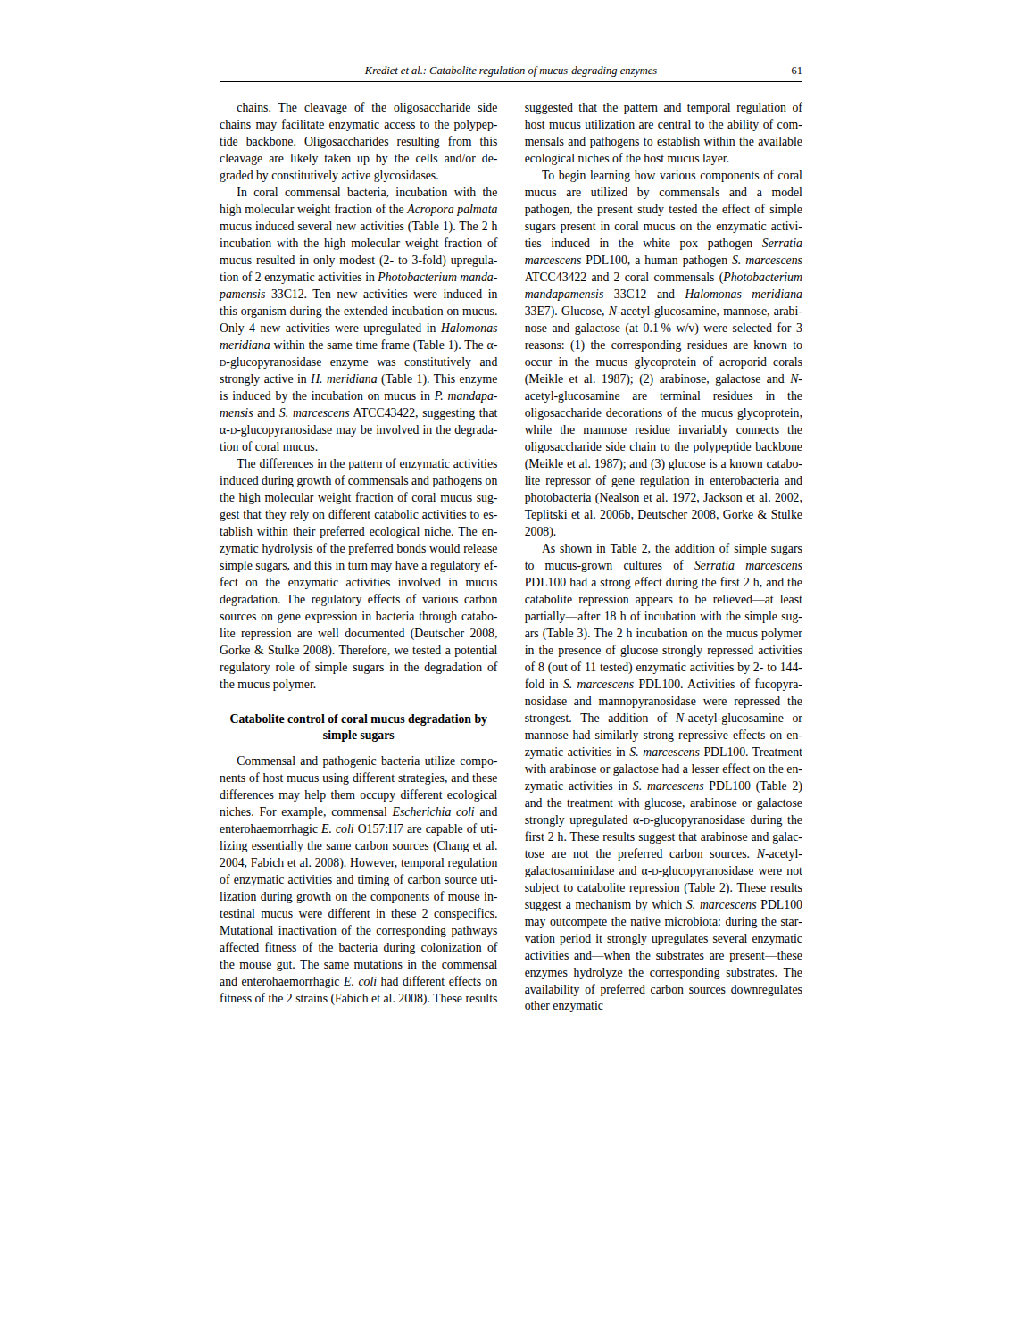Krediet et al.: Catabolite regulation of mucus-degrading enzymes 61
chains. The cleavage of the oligosaccharide side chains may facilitate enzymatic access to the polypeptide backbone. Oligosaccharides resulting from this cleavage are likely taken up by the cells and/or degraded by constitutively active glycosidases.
In coral commensal bacteria, incubation with the high molecular weight fraction of the Acropora palmata mucus induced several new activities (Table 1). The 2 h incubation with the high molecular weight fraction of mucus resulted in only modest (2- to 3-fold) upregulation of 2 enzymatic activities in Photobacterium mandapamensis 33C12. Ten new activities were induced in this organism during the extended incubation on mucus. Only 4 new activities were upregulated in Halomonas meridiana within the same time frame (Table 1). The α-d-glucopyranosidase enzyme was constitutively and strongly active in H. meridiana (Table 1). This enzyme is induced by the incubation on mucus in P. mandapamensis and S. marcescens ATCC43422, suggesting that α-d-glucopyranosidase may be involved in the degradation of coral mucus.
The differences in the pattern of enzymatic activities induced during growth of commensals and pathogens on the high molecular weight fraction of coral mucus suggest that they rely on different catabolic activities to establish within their preferred ecological niche. The enzymatic hydrolysis of the preferred bonds would release simple sugars, and this in turn may have a regulatory effect on the enzymatic activities involved in mucus degradation. The regulatory effects of various carbon sources on gene expression in bacteria through catabolite repression are well documented (Deutscher 2008, Gorke & Stulke 2008). Therefore, we tested a potential regulatory role of simple sugars in the degradation of the mucus polymer.
Catabolite control of coral mucus degradation by simple sugars
Commensal and pathogenic bacteria utilize components of host mucus using different strategies, and these differences may help them occupy different ecological niches. For example, commensal Escherichia coli and enterohaemorrhagic E. coli O157:H7 are capable of utilizing essentially the same carbon sources (Chang et al. 2004, Fabich et al. 2008). However, temporal regulation of enzymatic activities and timing of carbon source utilization during growth on the components of mouse intestinal mucus were different in these 2 conspecifics. Mutational inactivation of the corresponding pathways affected fitness of the bacteria during colonization of the mouse gut. The same mutations in the commensal and enterohaemorrhagic E. coli had different effects on fitness of the 2 strains (Fabich et al. 2008). These results suggested that the pattern and temporal regulation of host mucus utilization are central to the ability of commensals and pathogens to establish within the available ecological niches of the host mucus layer.
To begin learning how various components of coral mucus are utilized by commensals and a model pathogen, the present study tested the effect of simple sugars present in coral mucus on the enzymatic activities induced in the white pox pathogen Serratia marcescens PDL100, a human pathogen S. marcescens ATCC43422 and 2 coral commensals (Photobacterium mandapamensis 33C12 and Halomonas meridiana 33E7). Glucose, N-acetyl-glucosamine, mannose, arabinose and galactose (at 0.1 % w/v) were selected for 3 reasons: (1) the corresponding residues are known to occur in the mucus glycoprotein of acroporid corals (Meikle et al. 1987); (2) arabinose, galactose and N-acetyl-glucosamine are terminal residues in the oligosaccharide decorations of the mucus glycoprotein, while the mannose residue invariably connects the oligosaccharide side chain to the polypeptide backbone (Meikle et al. 1987); and (3) glucose is a known catabolite repressor of gene regulation in enterobacteria and photobacteria (Nealson et al. 1972, Jackson et al. 2002, Teplitski et al. 2006b, Deutscher 2008, Gorke & Stulke 2008).
As shown in Table 2, the addition of simple sugars to mucus-grown cultures of Serratia marcescens PDL100 had a strong effect during the first 2 h, and the catabolite repression appears to be relieved—at least partially—after 18 h of incubation with the simple sugars (Table 3). The 2 h incubation on the mucus polymer in the presence of glucose strongly repressed activities of 8 (out of 11 tested) enzymatic activities by 2- to 144-fold in S. marcescens PDL100. Activities of fucopyranosidase and mannopyranosidase were repressed the strongest. The addition of N-acetyl-glucosamine or mannose had similarly strong repressive effects on enzymatic activities in S. marcescens PDL100. Treatment with arabinose or galactose had a lesser effect on the enzymatic activities in S. marcescens PDL100 (Table 2) and the treatment with glucose, arabinose or galactose strongly upregulated α-d-glucopyranosidase during the first 2 h. These results suggest that arabinose and galactose are not the preferred carbon sources. N-acetyl-galactosaminidase and α-d-glucopyranosidase were not subject to catabolite repression (Table 2). These results suggest a mechanism by which S. marcescens PDL100 may outcompete the native microbiota: during the starvation period it strongly upregulates several enzymatic activities and—when the substrates are present—these enzymes hydrolyze the corresponding substrates. The availability of preferred carbon sources downregulates other enzymatic